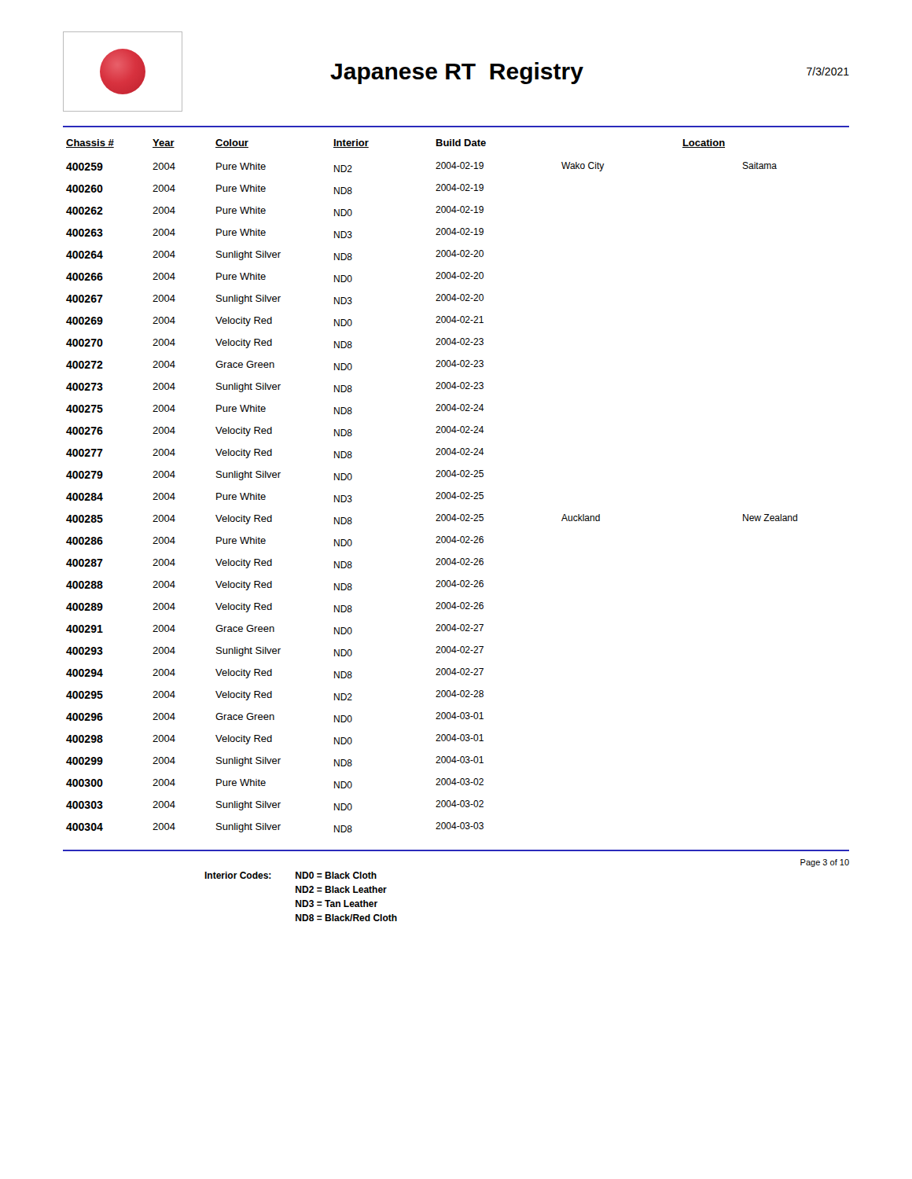Japanese RT Registry
7/3/2021
| Chassis # | Year | Colour | Interior | Build Date | Location |
| --- | --- | --- | --- | --- | --- |
| 400259 | 2004 | Pure White | ND2 | 2004-02-19 | Wako City | Saitama |
| 400260 | 2004 | Pure White | ND8 | 2004-02-19 | | |
| 400262 | 2004 | Pure White | ND0 | 2004-02-19 | | |
| 400263 | 2004 | Pure White | ND3 | 2004-02-19 | | |
| 400264 | 2004 | Sunlight Silver | ND8 | 2004-02-20 | | |
| 400266 | 2004 | Pure White | ND0 | 2004-02-20 | | |
| 400267 | 2004 | Sunlight Silver | ND3 | 2004-02-20 | | |
| 400269 | 2004 | Velocity Red | ND0 | 2004-02-21 | | |
| 400270 | 2004 | Velocity Red | ND8 | 2004-02-23 | | |
| 400272 | 2004 | Grace Green | ND0 | 2004-02-23 | | |
| 400273 | 2004 | Sunlight Silver | ND8 | 2004-02-23 | | |
| 400275 | 2004 | Pure White | ND8 | 2004-02-24 | | |
| 400276 | 2004 | Velocity Red | ND8 | 2004-02-24 | | |
| 400277 | 2004 | Velocity Red | ND8 | 2004-02-24 | | |
| 400279 | 2004 | Sunlight Silver | ND0 | 2004-02-25 | | |
| 400284 | 2004 | Pure White | ND3 | 2004-02-25 | | |
| 400285 | 2004 | Velocity Red | ND8 | 2004-02-25 | Auckland | New Zealand |
| 400286 | 2004 | Pure White | ND0 | 2004-02-26 | | |
| 400287 | 2004 | Velocity Red | ND8 | 2004-02-26 | | |
| 400288 | 2004 | Velocity Red | ND8 | 2004-02-26 | | |
| 400289 | 2004 | Velocity Red | ND8 | 2004-02-26 | | |
| 400291 | 2004 | Grace Green | ND0 | 2004-02-27 | | |
| 400293 | 2004 | Sunlight Silver | ND0 | 2004-02-27 | | |
| 400294 | 2004 | Velocity Red | ND8 | 2004-02-27 | | |
| 400295 | 2004 | Velocity Red | ND2 | 2004-02-28 | | |
| 400296 | 2004 | Grace Green | ND0 | 2004-03-01 | | |
| 400298 | 2004 | Velocity Red | ND0 | 2004-03-01 | | |
| 400299 | 2004 | Sunlight Silver | ND8 | 2004-03-01 | | |
| 400300 | 2004 | Pure White | ND0 | 2004-03-02 | | |
| 400303 | 2004 | Sunlight Silver | ND0 | 2004-03-02 | | |
| 400304 | 2004 | Sunlight Silver | ND8 | 2004-03-03 | | |
Page 3 of 10
Interior Codes:
ND0 = Black Cloth
ND2 = Black Leather
ND3 = Tan Leather
ND8 = Black/Red Cloth